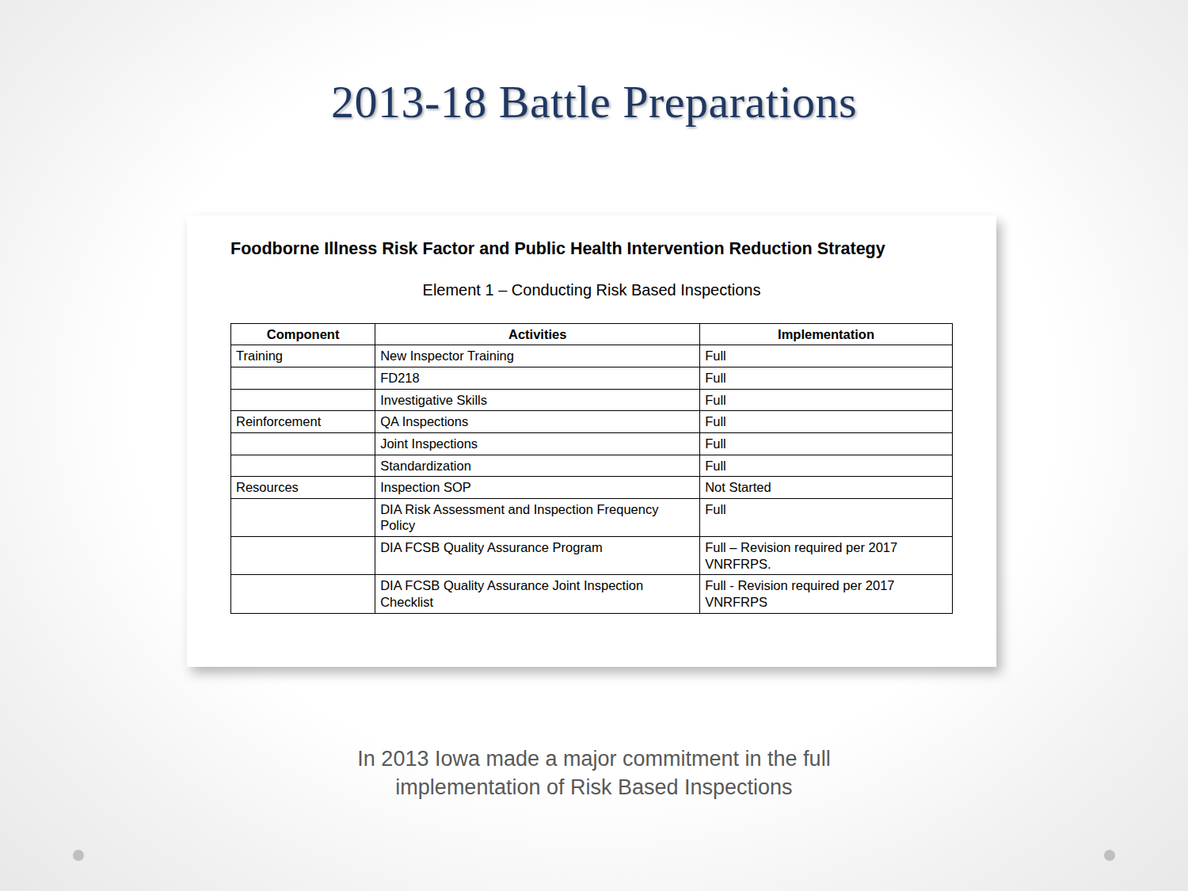2013-18 Battle Preparations
Foodborne Illness Risk Factor and Public Health Intervention Reduction Strategy
Element 1 – Conducting Risk Based Inspections
| Component | Activities | Implementation |
| --- | --- | --- |
| Training | New Inspector Training | Full |
| | FD218 | Full |
| | Investigative Skills | Full |
| Reinforcement | QA Inspections | Full |
| | Joint Inspections | Full |
| | Standardization | Full |
| Resources | Inspection SOP | Not Started |
| | DIA Risk Assessment and Inspection Frequency Policy | Full |
| | DIA FCSB Quality Assurance Program | Full – Revision required per 2017 VNRFRPS. |
| | DIA FCSB Quality Assurance Joint Inspection Checklist | Full - Revision required per 2017 VNRFRPS |
In 2013 Iowa made a major commitment in the full
implementation of Risk Based Inspections